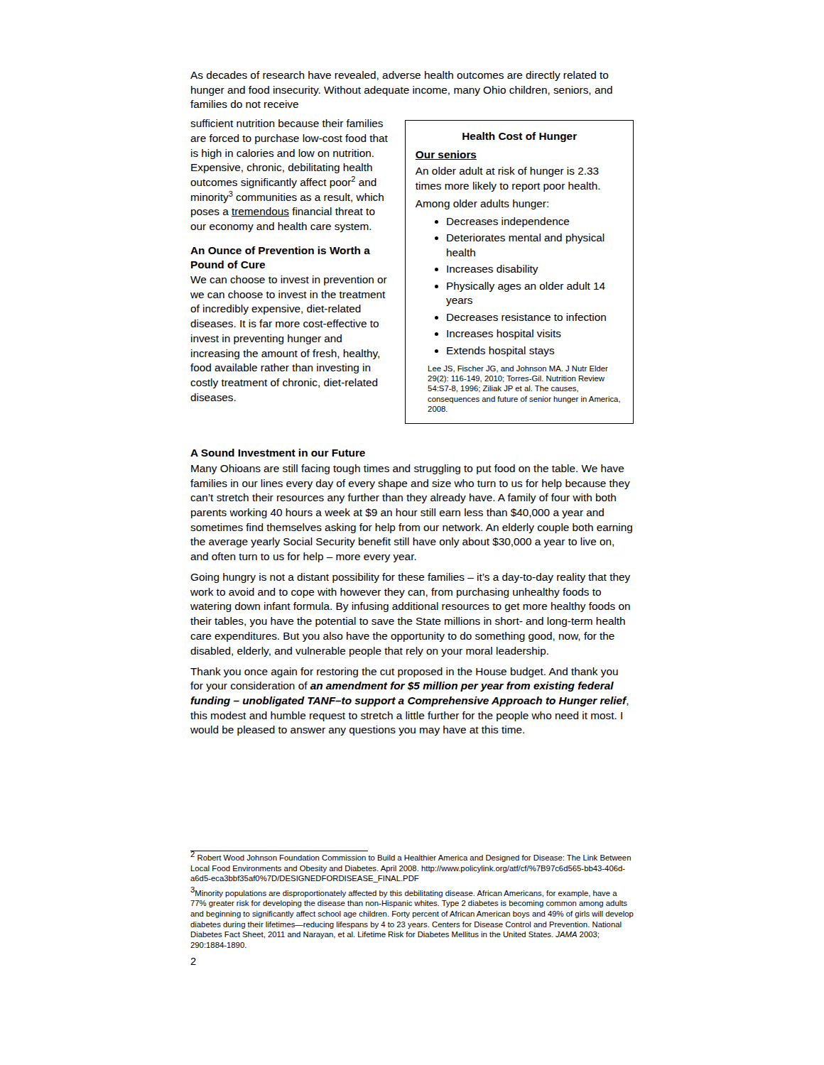As decades of research have revealed, adverse health outcomes are directly related to hunger and food insecurity. Without adequate income, many Ohio children, seniors, and families do not receive
Health Cost of Hunger
Our seniors
An older adult at risk of hunger is 2.33 times more likely to report poor health.
Among older adults hunger:
Decreases independence
Deteriorates mental and physical health
Increases disability
Physically ages an older adult 14 years
Decreases resistance to infection
Increases hospital visits
Extends hospital stays
Lee JS, Fischer JG, and Johnson MA. J Nutr Elder 29(2): 116-149, 2010; Torres-Gil. Nutrition Review 54:S7-8, 1996; Ziliak JP et al. The causes, consequences and future of senior hunger in America, 2008.
sufficient nutrition because their families are forced to purchase low-cost food that is high in calories and low on nutrition. Expensive, chronic, debilitating health outcomes significantly affect poor2 and minority3 communities as a result, which poses a tremendous financial threat to our economy and health care system.
An Ounce of Prevention is Worth a Pound of Cure
We can choose to invest in prevention or we can choose to invest in the treatment of incredibly expensive, diet-related diseases. It is far more cost-effective to invest in preventing hunger and increasing the amount of fresh, healthy, food available rather than investing in costly treatment of chronic, diet-related diseases.
A Sound Investment in our Future
Many Ohioans are still facing tough times and struggling to put food on the table. We have families in our lines every day of every shape and size who turn to us for help because they can’t stretch their resources any further than they already have. A family of four with both parents working 40 hours a week at $9 an hour still earn less than $40,000 a year and sometimes find themselves asking for help from our network. An elderly couple both earning the average yearly Social Security benefit still have only about $30,000 a year to live on, and often turn to us for help – more every year.
Going hungry is not a distant possibility for these families – it’s a day-to-day reality that they work to avoid and to cope with however they can, from purchasing unhealthy foods to watering down infant formula. By infusing additional resources to get more healthy foods on their tables, you have the potential to save the State millions in short- and long-term health care expenditures. But you also have the opportunity to do something good, now, for the disabled, elderly, and vulnerable people that rely on your moral leadership.
Thank you once again for restoring the cut proposed in the House budget. And thank you for your consideration of an amendment for $5 million per year from existing federal funding – unobligated TANF–to support a Comprehensive Approach to Hunger relief, this modest and humble request to stretch a little further for the people who need it most. I would be pleased to answer any questions you may have at this time.
2 Robert Wood Johnson Foundation Commission to Build a Healthier America and Designed for Disease: The Link Between Local Food Environments and Obesity and Diabetes. April 2008. http://www.policylink.org/atf/cf/%7B97c6d565-bb43-406d-a6d5-eca3bbf35af0%7D/DESIGNEDFORDISEASE_FINAL.PDF
3 Minority populations are disproportionately affected by this debilitating disease. African Americans, for example, have a 77% greater risk for developing the disease than non-Hispanic whites. Type 2 diabetes is becoming common among adults and beginning to significantly affect school age children. Forty percent of African American boys and 49% of girls will develop diabetes during their lifetimes—reducing lifespans by 4 to 23 years. Centers for Disease Control and Prevention. National Diabetes Fact Sheet, 2011 and Narayan, et al. Lifetime Risk for Diabetes Mellitus in the United States. JAMA 2003; 290:1884-1890.
2